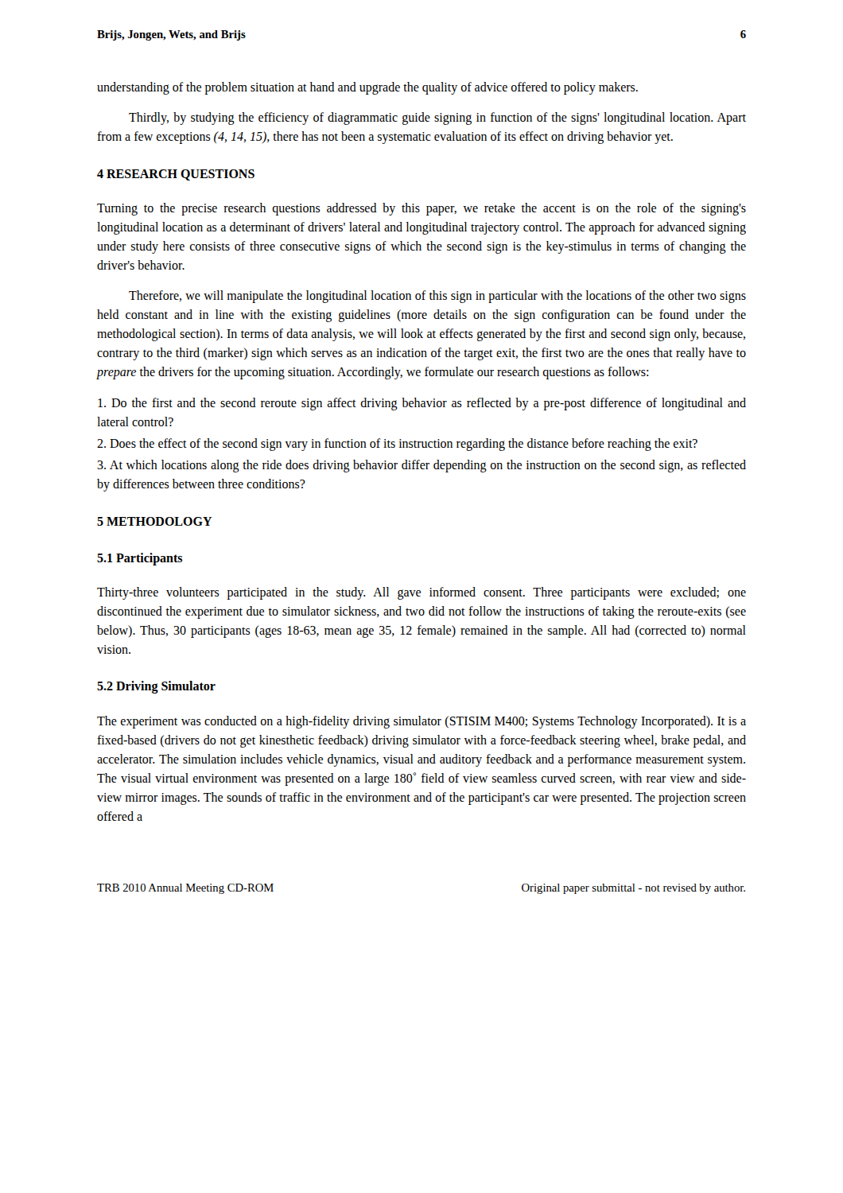Brijs, Jongen, Wets, and Brijs 6
understanding of the problem situation at hand and upgrade the quality of advice offered to policy makers.
Thirdly, by studying the efficiency of diagrammatic guide signing in function of the signs' longitudinal location. Apart from a few exceptions (4, 14, 15), there has not been a systematic evaluation of its effect on driving behavior yet.
4 RESEARCH QUESTIONS
Turning to the precise research questions addressed by this paper, we retake the accent is on the role of the signing's longitudinal location as a determinant of drivers' lateral and longitudinal trajectory control. The approach for advanced signing under study here consists of three consecutive signs of which the second sign is the key-stimulus in terms of changing the driver's behavior.
Therefore, we will manipulate the longitudinal location of this sign in particular with the locations of the other two signs held constant and in line with the existing guidelines (more details on the sign configuration can be found under the methodological section). In terms of data analysis, we will look at effects generated by the first and second sign only, because, contrary to the third (marker) sign which serves as an indication of the target exit, the first two are the ones that really have to prepare the drivers for the upcoming situation. Accordingly, we formulate our research questions as follows:
1. Do the first and the second reroute sign affect driving behavior as reflected by a pre-post difference of longitudinal and lateral control?
2. Does the effect of the second sign vary in function of its instruction regarding the distance before reaching the exit?
3. At which locations along the ride does driving behavior differ depending on the instruction on the second sign, as reflected by differences between three conditions?
5 METHODOLOGY
5.1 Participants
Thirty-three volunteers participated in the study. All gave informed consent. Three participants were excluded; one discontinued the experiment due to simulator sickness, and two did not follow the instructions of taking the reroute-exits (see below). Thus, 30 participants (ages 18-63, mean age 35, 12 female) remained in the sample. All had (corrected to) normal vision.
5.2 Driving Simulator
The experiment was conducted on a high-fidelity driving simulator (STISIM M400; Systems Technology Incorporated). It is a fixed-based (drivers do not get kinesthetic feedback) driving simulator with a force-feedback steering wheel, brake pedal, and accelerator. The simulation includes vehicle dynamics, visual and auditory feedback and a performance measurement system. The visual virtual environment was presented on a large 180˚ field of view seamless curved screen, with rear view and side-view mirror images. The sounds of traffic in the environment and of the participant's car were presented. The projection screen offered a
TRB 2010 Annual Meeting CD-ROM Original paper submittal - not revised by author.